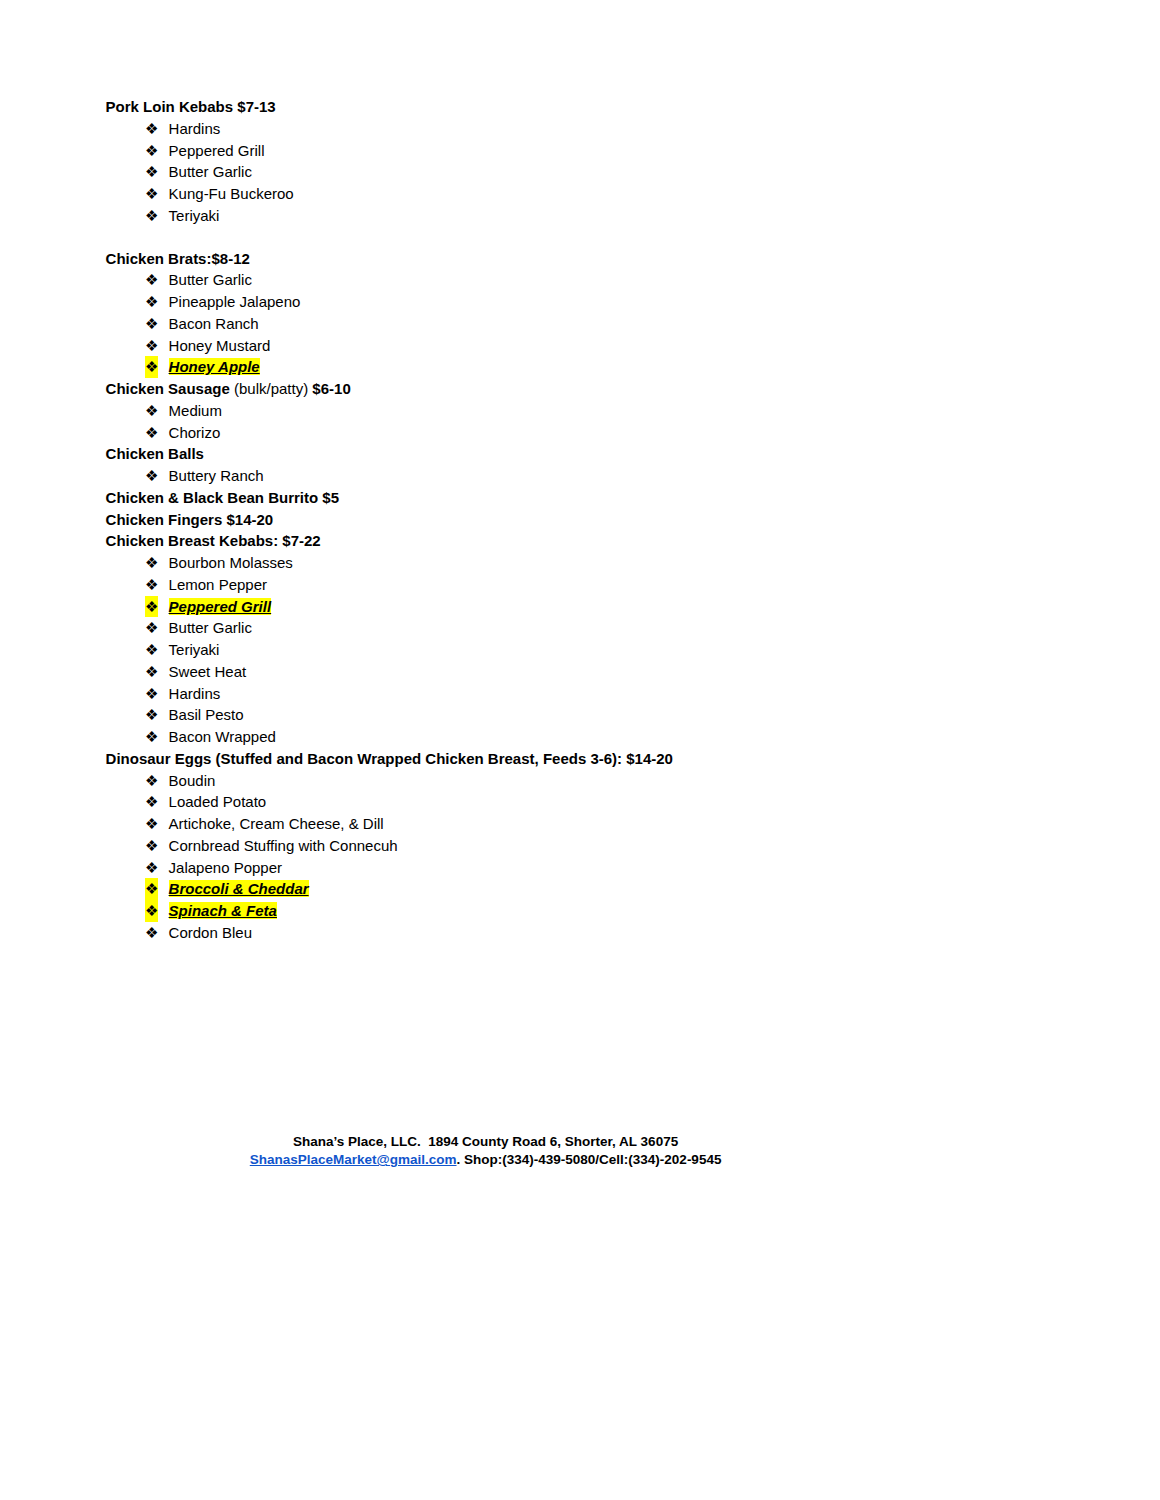Pork Loin Kebabs $7-13
Hardins
Peppered Grill
Butter Garlic
Kung-Fu Buckeroo
Teriyaki
Chicken Brats:$8-12
Butter Garlic
Pineapple Jalapeno
Bacon Ranch
Honey Mustard
Honey Apple
Chicken Sausage (bulk/patty) $6-10
Medium
Chorizo
Chicken Balls
Buttery Ranch
Chicken & Black Bean Burrito $5
Chicken Fingers $14-20
Chicken Breast Kebabs: $7-22
Bourbon Molasses
Lemon Pepper
Peppered Grill
Butter Garlic
Teriyaki
Sweet Heat
Hardins
Basil Pesto
Bacon Wrapped
Dinosaur Eggs (Stuffed and Bacon Wrapped Chicken Breast, Feeds 3-6): $14-20
Boudin
Loaded Potato
Artichoke, Cream Cheese, & Dill
Cornbread Stuffing with Connecuh
Jalapeno Popper
Broccoli & Cheddar
Spinach & Feta
Cordon Bleu
Shana’s Place, LLC. 1894 County Road 6, Shorter, AL 36075
ShanasPlaceMarket@gmail.com. Shop:(334)-439-5080/Cell:(334)-202-9545